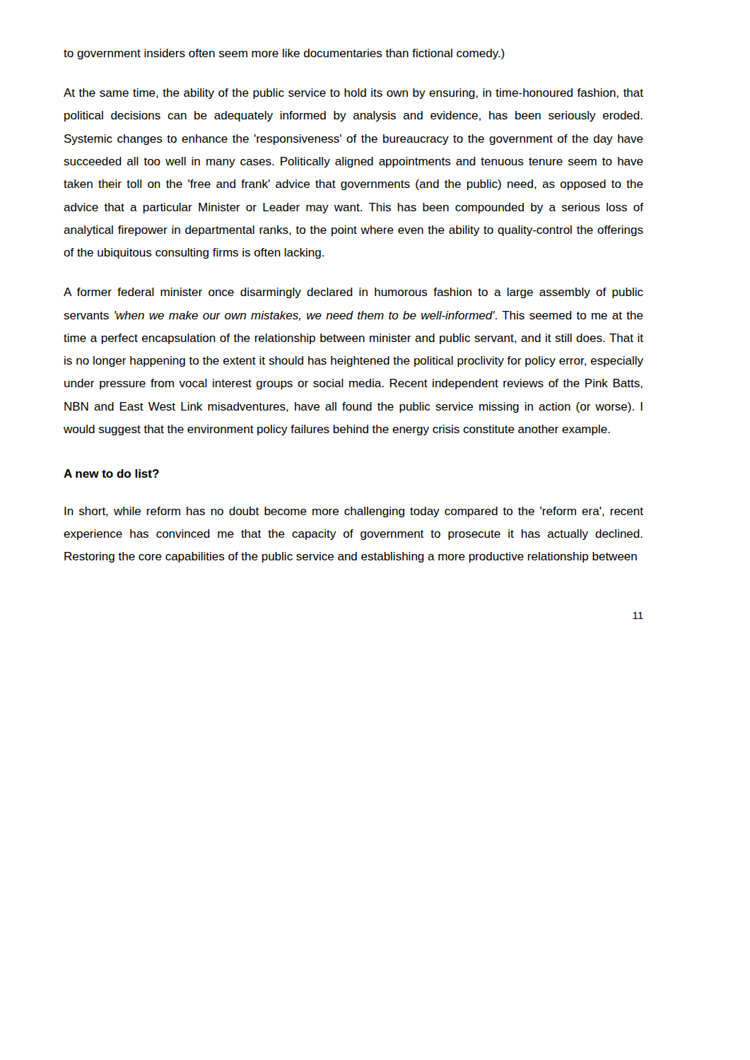to government insiders often seem more like documentaries than fictional comedy.)
At the same time, the ability of the public service to hold its own by ensuring, in time-honoured fashion, that political decisions can be adequately informed by analysis and evidence, has been seriously eroded. Systemic changes to enhance the 'responsiveness' of the bureaucracy to the government of the day have succeeded all too well in many cases. Politically aligned appointments and tenuous tenure seem to have taken their toll on the 'free and frank' advice that governments (and the public) need, as opposed to the advice that a particular Minister or Leader may want. This has been compounded by a serious loss of analytical firepower in departmental ranks, to the point where even the ability to quality-control the offerings of the ubiquitous consulting firms is often lacking.
A former federal minister once disarmingly declared in humorous fashion to a large assembly of public servants 'when we make our own mistakes, we need them to be well-informed'. This seemed to me at the time a perfect encapsulation of the relationship between minister and public servant, and it still does. That it is no longer happening to the extent it should has heightened the political proclivity for policy error, especially under pressure from vocal interest groups or social media. Recent independent reviews of the Pink Batts, NBN and East West Link misadventures, have all found the public service missing in action (or worse). I would suggest that the environment policy failures behind the energy crisis constitute another example.
A new to do list?
In short, while reform has no doubt become more challenging today compared to the 'reform era', recent experience has convinced me that the capacity of government to prosecute it has actually declined. Restoring the core capabilities of the public service and establishing a more productive relationship between
11